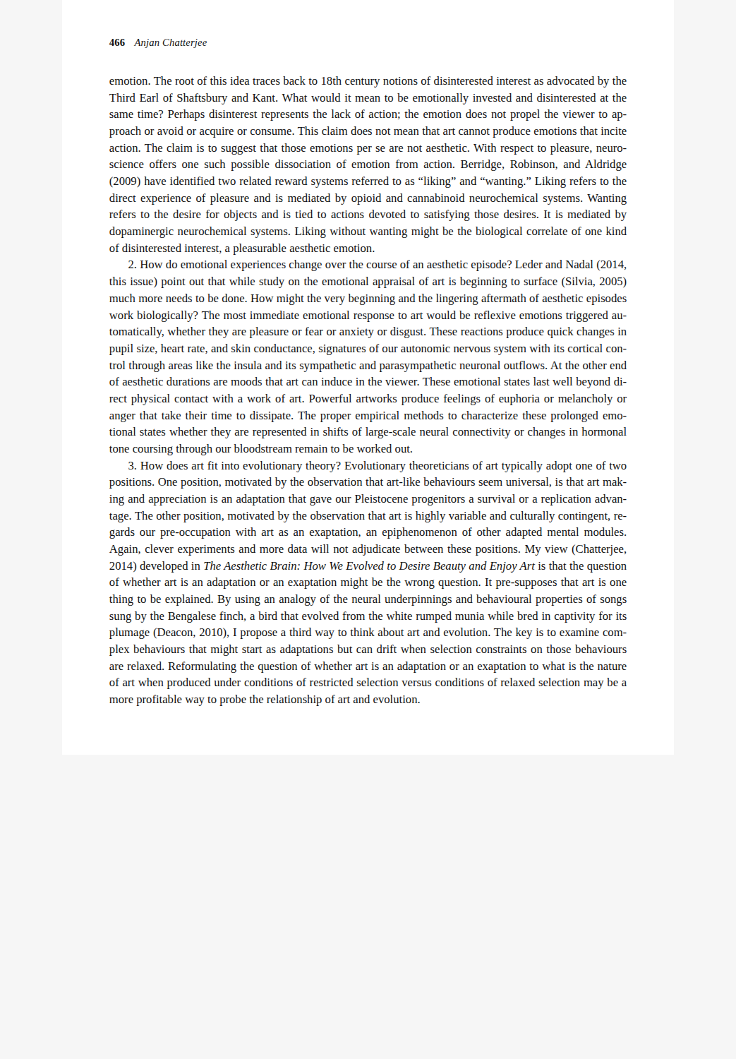466 Anjan Chatterjee
emotion. The root of this idea traces back to 18th century notions of disinterested interest as advocated by the Third Earl of Shaftsbury and Kant. What would it mean to be emotionally invested and disinterested at the same time? Perhaps disinterest represents the lack of action; the emotion does not propel the viewer to approach or avoid or acquire or consume. This claim does not mean that art cannot produce emotions that incite action. The claim is to suggest that those emotions per se are not aesthetic. With respect to pleasure, neuroscience offers one such possible dissociation of emotion from action. Berridge, Robinson, and Aldridge (2009) have identified two related reward systems referred to as “liking” and “wanting.” Liking refers to the direct experience of pleasure and is mediated by opioid and cannabinoid neurochemical systems. Wanting refers to the desire for objects and is tied to actions devoted to satisfying those desires. It is mediated by dopaminergic neurochemical systems. Liking without wanting might be the biological correlate of one kind of disinterested interest, a pleasurable aesthetic emotion.
2. How do emotional experiences change over the course of an aesthetic episode? Leder and Nadal (2014, this issue) point out that while study on the emotional appraisal of art is beginning to surface (Silvia, 2005) much more needs to be done. How might the very beginning and the lingering aftermath of aesthetic episodes work biologically? The most immediate emotional response to art would be reflexive emotions triggered automatically, whether they are pleasure or fear or anxiety or disgust. These reactions produce quick changes in pupil size, heart rate, and skin conductance, signatures of our autonomic nervous system with its cortical control through areas like the insula and its sympathetic and parasympathetic neuronal outflows. At the other end of aesthetic durations are moods that art can induce in the viewer. These emotional states last well beyond direct physical contact with a work of art. Powerful artworks produce feelings of euphoria or melancholy or anger that take their time to dissipate. The proper empirical methods to characterize these prolonged emotional states whether they are represented in shifts of large-scale neural connectivity or changes in hormonal tone coursing through our bloodstream remain to be worked out.
3. How does art fit into evolutionary theory? Evolutionary theoreticians of art typically adopt one of two positions. One position, motivated by the observation that art-like behaviours seem universal, is that art making and appreciation is an adaptation that gave our Pleistocene progenitors a survival or a replication advantage. The other position, motivated by the observation that art is highly variable and culturally contingent, regards our pre-occupation with art as an exaptation, an epiphenomenon of other adapted mental modules. Again, clever experiments and more data will not adjudicate between these positions. My view (Chatterjee, 2014) developed in The Aesthetic Brain: How We Evolved to Desire Beauty and Enjoy Art is that the question of whether art is an adaptation or an exaptation might be the wrong question. It pre-supposes that art is one thing to be explained. By using an analogy of the neural underpinnings and behavioural properties of songs sung by the Bengalese finch, a bird that evolved from the white rumped munia while bred in captivity for its plumage (Deacon, 2010), I propose a third way to think about art and evolution. The key is to examine complex behaviours that might start as adaptations but can drift when selection constraints on those behaviours are relaxed. Reformulating the question of whether art is an adaptation or an exaptation to what is the nature of art when produced under conditions of restricted selection versus conditions of relaxed selection may be a more profitable way to probe the relationship of art and evolution.